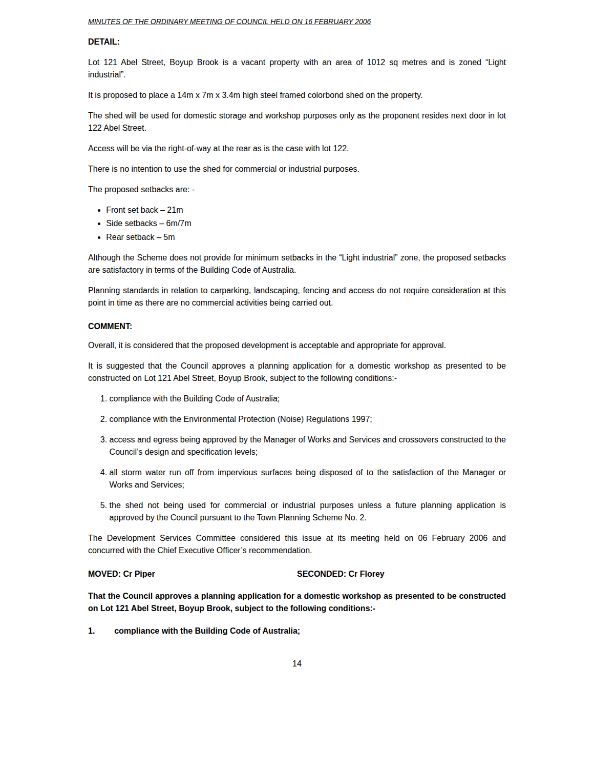MINUTES OF THE ORDINARY MEETING OF COUNCIL HELD ON 16 FEBRUARY 2006
DETAIL:
Lot 121 Abel Street, Boyup Brook is a vacant property with an area of 1012 sq metres and is zoned “Light industrial”.
It is proposed to place a 14m x 7m x 3.4m high steel framed colorbond shed on the property.
The shed will be used for domestic storage and workshop purposes only as the proponent resides next door in lot 122 Abel Street.
Access will be via the right-of-way at the rear as is the case with lot 122.
There is no intention to use the shed for commercial or industrial purposes.
The proposed setbacks are: -
Front set back – 21m
Side setbacks – 6m/7m
Rear setback – 5m
Although the Scheme does not provide for minimum setbacks in the “Light industrial” zone, the proposed setbacks are satisfactory in terms of the Building Code of Australia.
Planning standards in relation to carparking, landscaping, fencing and access do not require consideration at this point in time as there are no commercial activities being carried out.
COMMENT:
Overall, it is considered that the proposed development is acceptable and appropriate for approval.
It is suggested that the Council approves a planning application for a domestic workshop as presented to be constructed on Lot 121 Abel Street, Boyup Brook, subject to the following conditions:-
compliance with the Building Code of Australia;
compliance with the Environmental Protection (Noise) Regulations 1997;
access and egress being approved by the Manager of Works and Services and crossovers constructed to the Council’s design and specification levels;
all storm water run off from impervious surfaces being disposed of to the satisfaction of the Manager or Works and Services;
the shed not being used for commercial or industrial purposes unless a future planning application is approved by the Council pursuant to the Town Planning Scheme No. 2.
The Development Services Committee considered this issue at its meeting held on 06 February 2006 and concurred with the Chief Executive Officer’s recommendation.
MOVED: Cr Piper
SECONDED: Cr Florey
That the Council approves a planning application for a domestic workshop as presented to be constructed on Lot 121 Abel Street, Boyup Brook, subject to the following conditions:-
1. compliance with the Building Code of Australia;
14